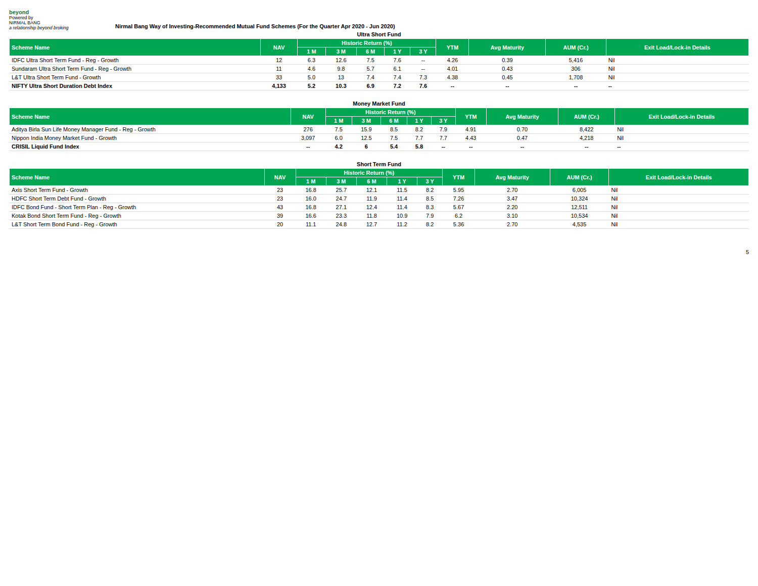beyond
Powered by
NIRMAL BANG
a relationship beyond broking
Nirmal Bang Way of Investing-Recommended Mutual Fund Schemes (For the Quarter Apr 2020 - Jun 2020)
Ultra Short Fund
| Scheme Name | NAV | Historic Return (%) | YTM | Avg Maturity | AUM (Cr.) | Exit Load/Lock-in Details |
| --- | --- | --- | --- | --- | --- | --- |
| 1 M | 3 M | 6 M | 1 Y | 3 Y |
| IDFC Ultra Short Term Fund - Reg - Growth | 12 | 6.3 | 12.6 | 7.5 | 7.6 | -- | 4.26 | 0.39 | 5,416 | Nil |
| Sundaram Ultra Short Term Fund - Reg - Growth | 11 | 4.6 | 9.8 | 5.7 | 6.1 | -- | 4.01 | 0.43 | 306 | Nil |
| L&T Ultra Short Term Fund - Growth | 33 | 5.0 | 13 | 7.4 | 7.4 | 7.3 | 4.38 | 0.45 | 1,708 | Nil |
| NIFTY Ultra Short Duration Debt Index | 4,133 | 5.2 | 10.3 | 6.9 | 7.2 | 7.6 | -- | -- | -- | -- |
Money Market Fund
| Scheme Name | NAV | Historic Return (%) | YTM | Avg Maturity | AUM (Cr.) | Exit Load/Lock-in Details |
| --- | --- | --- | --- | --- | --- | --- |
| 1 M | 3 M | 6 M | 1 Y | 3 Y |
| Aditya Birla Sun Life Money Manager Fund - Reg - Growth | 276 | 7.5 | 15.9 | 8.5 | 8.2 | 7.9 | 4.91 | 0.70 | 8,422 | Nil |
| Nippon India Money Market Fund - Growth | 3,097 | 6.0 | 12.5 | 7.5 | 7.7 | 7.7 | 4.43 | 0.47 | 4,218 | Nil |
| CRISIL Liquid Fund Index | -- | 4.2 | 6 | 5.4 | 5.8 | -- | -- | -- | -- | -- |
Short Term Fund
| Scheme Name | NAV | Historic Return (%) | YTM | Avg Maturity | AUM (Cr.) | Exit Load/Lock-in Details |
| --- | --- | --- | --- | --- | --- | --- |
| 1 M | 3 M | 6 M | 1 Y | 3 Y |
| Axis Short Term Fund - Growth | 23 | 16.8 | 25.7 | 12.1 | 11.5 | 8.2 | 5.95 | 2.70 | 6,005 | Nil |
| HDFC Short Term Debt Fund - Growth | 23 | 16.0 | 24.7 | 11.9 | 11.4 | 8.5 | 7.26 | 3.47 | 10,324 | Nil |
| IDFC Bond Fund - Short Term Plan - Reg - Growth | 43 | 16.8 | 27.1 | 12.4 | 11.4 | 8.3 | 5.67 | 2.20 | 12,511 | Nil |
| Kotak Bond Short Term Fund - Reg - Growth | 39 | 16.6 | 23.3 | 11.8 | 10.9 | 7.9 | 6.2 | 3.10 | 10,534 | Nil |
| L&T Short Term Bond Fund - Reg - Growth | 20 | 11.1 | 24.8 | 12.7 | 11.2 | 8.2 | 5.36 | 2.70 | 4,535 | Nil |
5